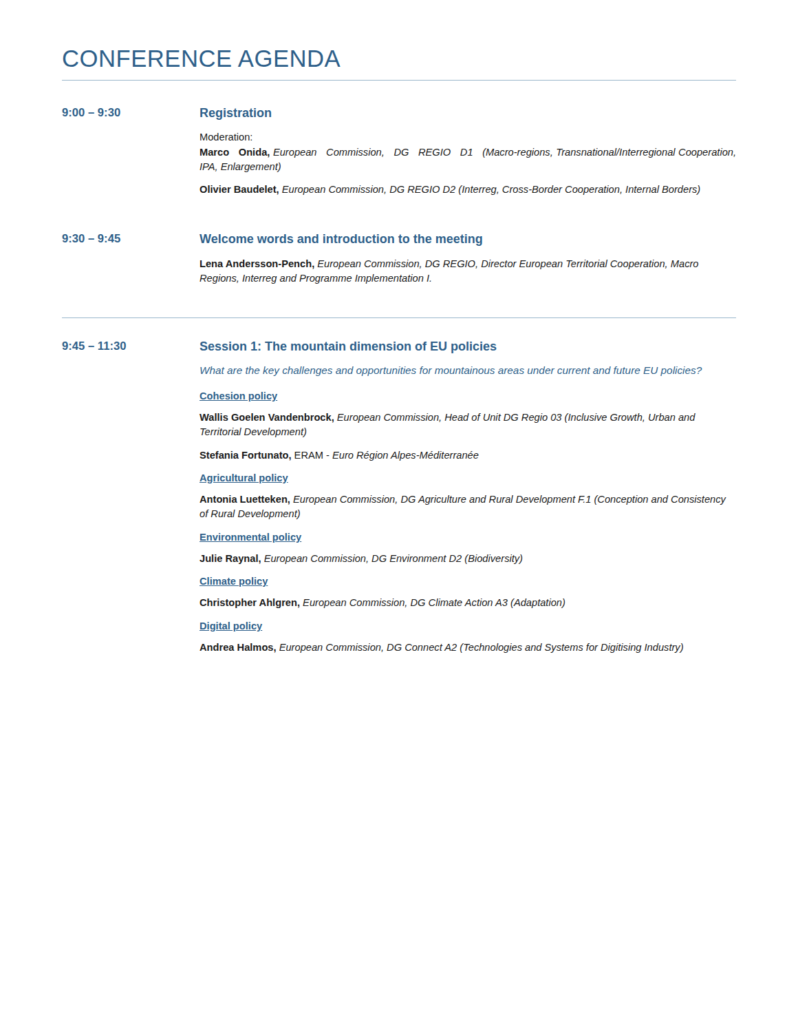CONFERENCE AGENDA
9:00 – 9:30
Registration
Moderation:
Marco Onida, European Commission, DG REGIO D1 (Macro-regions, Transnational/Interregional Cooperation, IPA, Enlargement)
Olivier Baudelet, European Commission, DG REGIO D2 (Interreg, Cross-Border Cooperation, Internal Borders)
9:30 – 9:45
Welcome words and introduction to the meeting
Lena Andersson-Pench, European Commission, DG REGIO, Director European Territorial Cooperation, Macro Regions, Interreg and Programme Implementation I.
9:45 – 11:30
Session 1: The mountain dimension of EU policies
What are the key challenges and opportunities for mountainous areas under current and future EU policies?
Cohesion policy
Wallis Goelen Vandenbrock, European Commission, Head of Unit DG Regio 03 (Inclusive Growth, Urban and Territorial Development)
Stefania Fortunato, ERAM - Euro Région Alpes-Méditerranée
Agricultural policy
Antonia Luetteken, European Commission, DG Agriculture and Rural Development F.1 (Conception and Consistency of Rural Development)
Environmental policy
Julie Raynal, European Commission, DG Environment D2 (Biodiversity)
Climate policy
Christopher Ahlgren, European Commission, DG Climate Action A3 (Adaptation)
Digital policy
Andrea Halmos, European Commission, DG Connect A2 (Technologies and Systems for Digitising Industry)